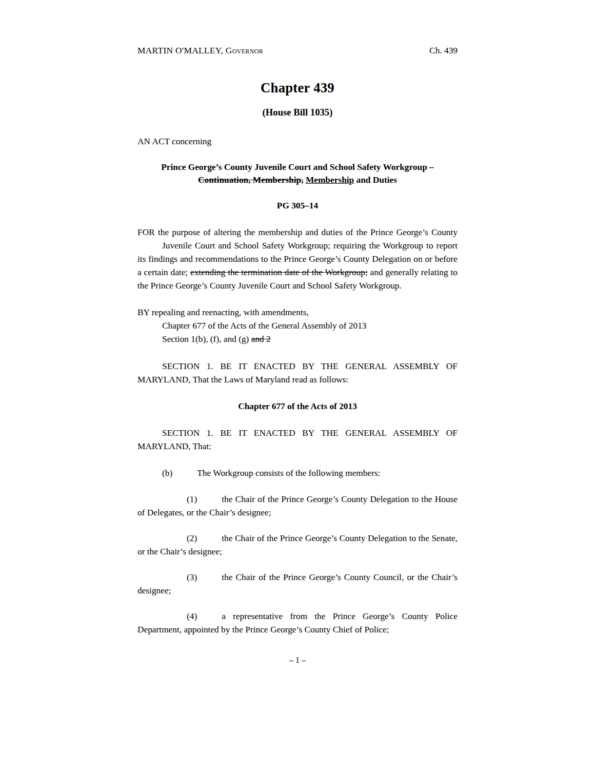MARTIN O'MALLEY, Governor Ch. 439
Chapter 439
(House Bill 1035)
AN ACT concerning
Prince George’s County Juvenile Court and School Safety Workgroup –
Continuation, Membership, Membership and Duties
PG 305–14
FOR the purpose of altering the membership and duties of the Prince George’s County Juvenile Court and School Safety Workgroup; requiring the Workgroup to report its findings and recommendations to the Prince George’s County Delegation on or before a certain date; extending the termination date of the Workgroup; and generally relating to the Prince George’s County Juvenile Court and School Safety Workgroup.
BY repealing and reenacting, with amendments,
Chapter 677 of the Acts of the General Assembly of 2013
Section 1(b), (f), and (g) and 2
SECTION 1. BE IT ENACTED BY THE GENERAL ASSEMBLY OF MARYLAND, That the Laws of Maryland read as follows:
Chapter 677 of the Acts of 2013
SECTION 1. BE IT ENACTED BY THE GENERAL ASSEMBLY OF MARYLAND, That:
(b) The Workgroup consists of the following members:
(1) the Chair of the Prince George’s County Delegation to the House of Delegates, or the Chair’s designee;
(2) the Chair of the Prince George’s County Delegation to the Senate, or the Chair’s designee;
(3) the Chair of the Prince George’s County Council, or the Chair’s designee;
(4) a representative from the Prince George’s County Police Department, appointed by the Prince George’s County Chief of Police;
– 1 –